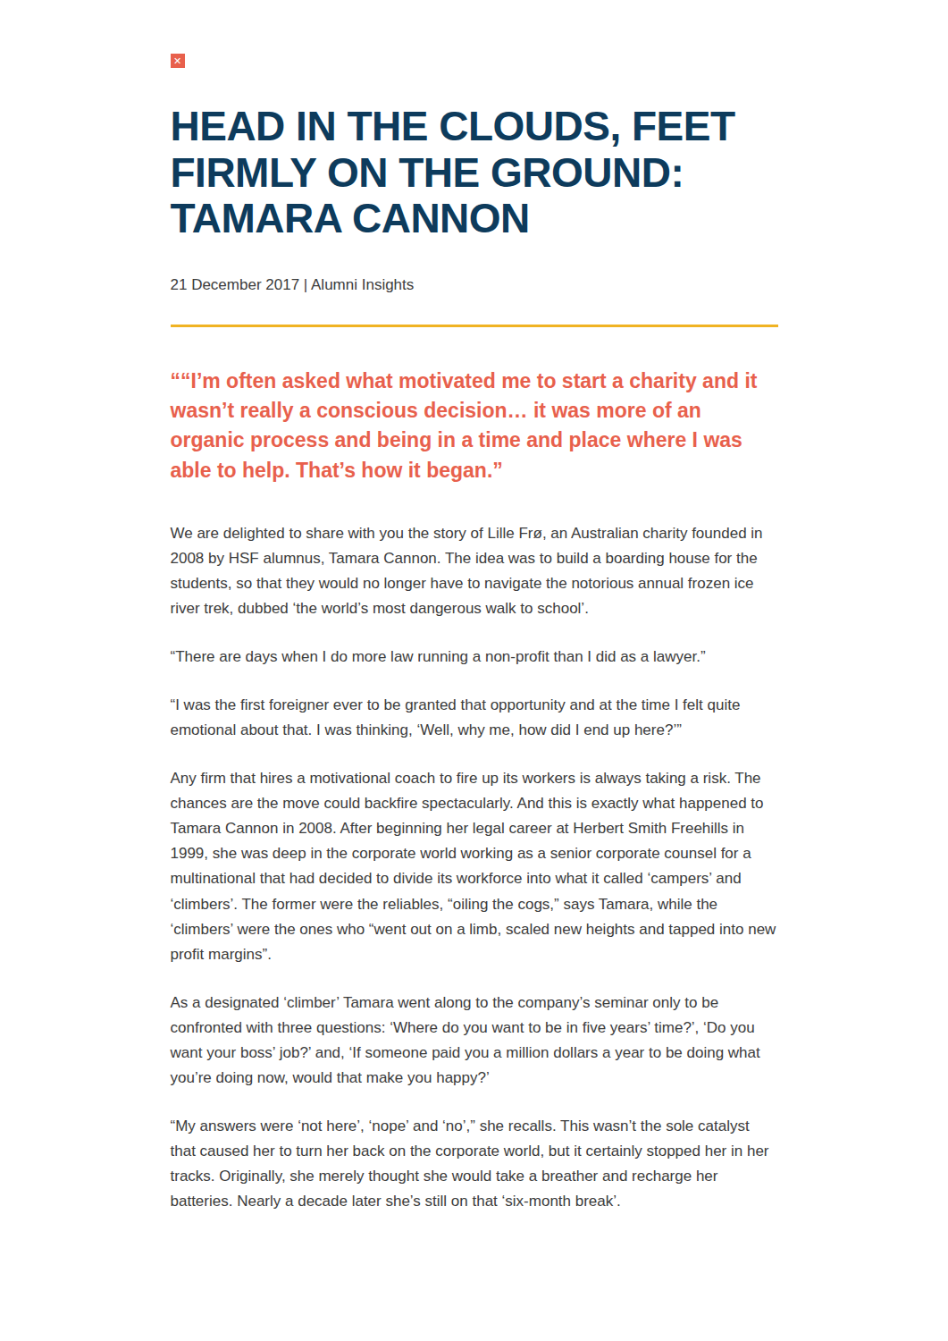✕
Head in the clouds, feet firmly on the ground: Tamara Cannon
21 December 2017 | Alumni Insights
““I’m often asked what motivated me to start a charity and it wasn’t really a conscious decision… it was more of an organic process and being in a time and place where I was able to help. That’s how it began.”
We are delighted to share with you the story of Lille Frø, an Australian charity founded in 2008 by HSF alumnus, Tamara Cannon. The idea was to build a boarding house for the students, so that they would no longer have to navigate the notorious annual frozen ice river trek, dubbed ‘the world’s most dangerous walk to school’.
“There are days when I do more law running a non-profit than I did as a lawyer.”
“I was the first foreigner ever to be granted that opportunity and at the time I felt quite emotional about that. I was thinking, ‘Well, why me, how did I end up here?’”
Any firm that hires a motivational coach to fire up its workers is always taking a risk. The chances are the move could backfire spectacularly. And this is exactly what happened to Tamara Cannon in 2008. After beginning her legal career at Herbert Smith Freehills in 1999, she was deep in the corporate world working as a senior corporate counsel for a multinational that had decided to divide its workforce into what it called ‘campers’ and ‘climbers’. The former were the reliables, “oiling the cogs,” says Tamara, while the ‘climbers’ were the ones who “went out on a limb, scaled new heights and tapped into new profit margins”.
As a designated ‘climber’ Tamara went along to the company’s seminar only to be confronted with three questions: ‘Where do you want to be in five years’ time?’, ‘Do you want your boss’ job?’ and, ‘If someone paid you a million dollars a year to be doing what you’re doing now, would that make you happy?’
“My answers were ‘not here’, ‘nope’ and ‘no’,” she recalls. This wasn’t the sole catalyst that caused her to turn her back on the corporate world, but it certainly stopped her in her tracks. Originally, she merely thought she would take a breather and recharge her batteries. Nearly a decade later she’s still on that ‘six-month break’.